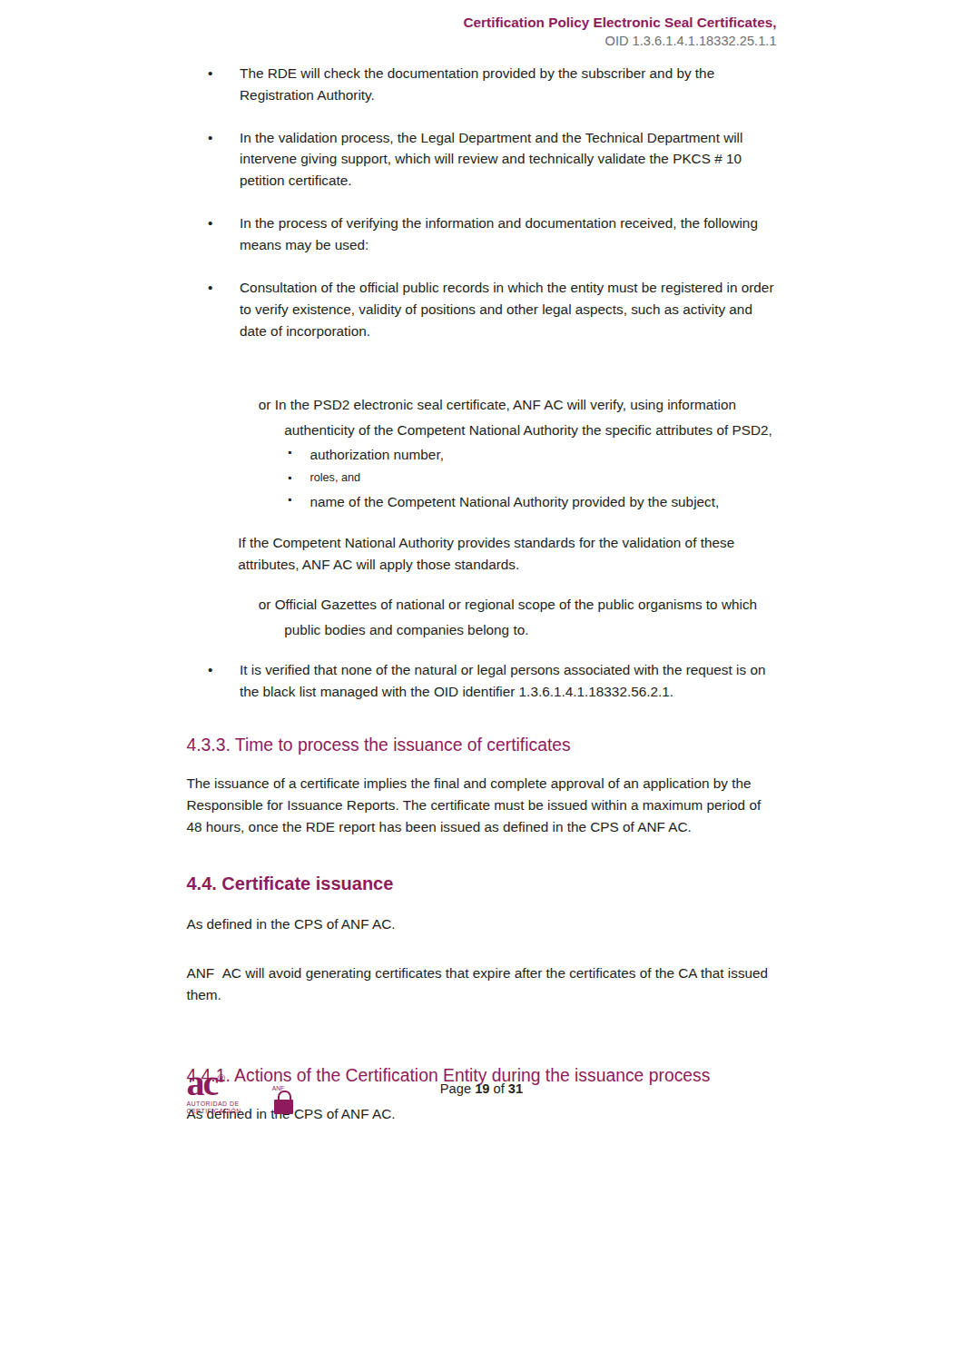Certification Policy Electronic Seal Certificates,
OID 1.3.6.1.4.1.18332.25.1.1
The RDE will check the documentation provided by the subscriber and by the Registration Authority.
In the validation process, the Legal Department and the Technical Department will intervene giving support, which will review and technically validate the PKCS # 10 petition certificate.
In the process of verifying the information and documentation received, the following means may be used:
Consultation of the official public records in which the entity must be registered in order to verify existence, validity of positions and other legal aspects, such as activity and date of incorporation.
or In the PSD2 electronic seal certificate, ANF AC will verify, using information
authenticity of the Competent National Authority the specific attributes of PSD2,
authorization number,
roles, and
name of the Competent National Authority provided by the subject,
If the Competent National Authority provides standards for the validation of these attributes, ANF AC will apply those standards.
or Official Gazettes of national or regional scope of the public organisms to which
public bodies and companies belong to.
It is verified that none of the natural or legal persons associated with the request is on the black list managed with the OID identifier 1.3.6.1.4.1.18332.56.2.1.
4.3.3. Time to process the issuance of certificates
The issuance of a certificate implies the final and complete approval of an application by the Responsible for Issuance Reports. The certificate must be issued within a maximum period of 48 hours, once the RDE report has been issued as defined in the CPS of ANF AC.
4.4. Certificate issuance
As defined in the CPS of ANF AC.
ANF AC will avoid generating certificates that expire after the certificates of the CA that issued them.
4.4.1. Actions of the Certification Entity during the issuance process
As defined in the CPS of ANF AC.
ac®
ANF
AUTORIDAD DE
CERTIFICACIÓN
Page 19 of 31